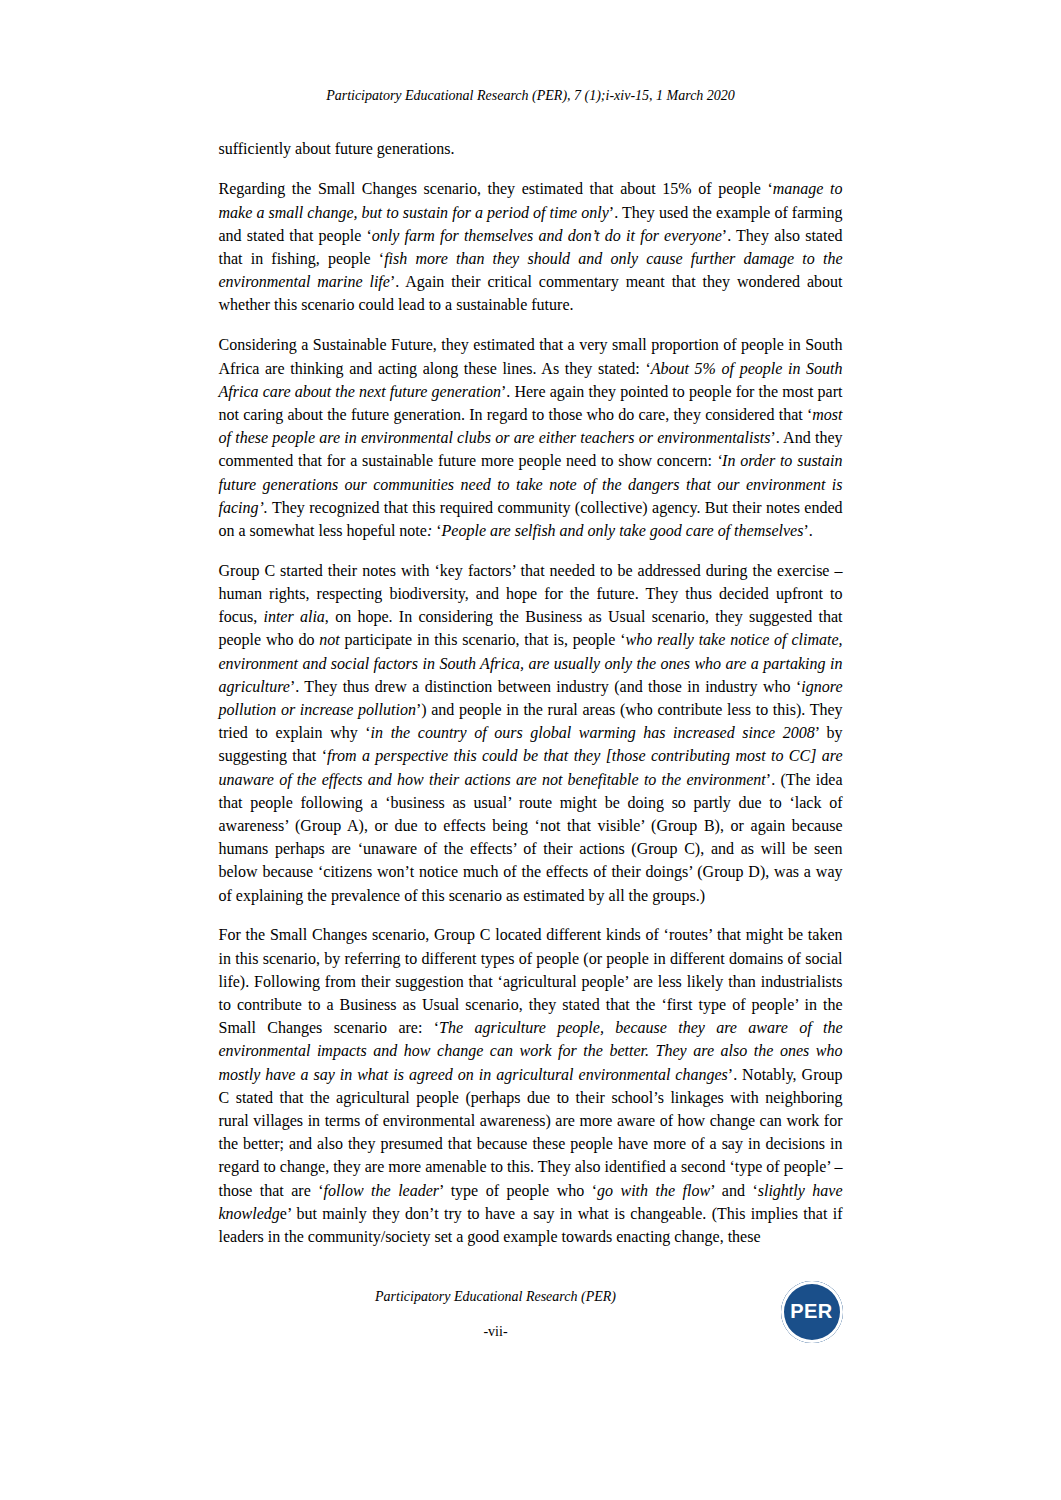Participatory Educational Research (PER), 7 (1);i-xiv-15, 1 March 2020
sufficiently about future generations.
Regarding the Small Changes scenario, they estimated that about 15% of people ‘manage to make a small change, but to sustain for a period of time only’. They used the example of farming and stated that people ‘only farm for themselves and don’t do it for everyone’. They also stated that in fishing, people ‘fish more than they should and only cause further damage to the environmental marine life’. Again their critical commentary meant that they wondered about whether this scenario could lead to a sustainable future.
Considering a Sustainable Future, they estimated that a very small proportion of people in South Africa are thinking and acting along these lines. As they stated: ‘About 5% of people in South Africa care about the next future generation’. Here again they pointed to people for the most part not caring about the future generation. In regard to those who do care, they considered that ‘most of these people are in environmental clubs or are either teachers or environmentalists’. And they commented that for a sustainable future more people need to show concern: ‘In order to sustain future generations our communities need to take note of the dangers that our environment is facing’. They recognized that this required community (collective) agency. But their notes ended on a somewhat less hopeful note: ‘People are selfish and only take good care of themselves’.
Group C started their notes with ‘key factors’ that needed to be addressed during the exercise – human rights, respecting biodiversity, and hope for the future. They thus decided upfront to focus, inter alia, on hope. In considering the Business as Usual scenario, they suggested that people who do not participate in this scenario, that is, people ‘who really take notice of climate, environment and social factors in South Africa, are usually only the ones who are a partaking in agriculture’. They thus drew a distinction between industry (and those in industry who ‘ignore pollution or increase pollution’) and people in the rural areas (who contribute less to this). They tried to explain why ‘in the country of ours global warming has increased since 2008’ by suggesting that ‘from a perspective this could be that they [those contributing most to CC] are unaware of the effects and how their actions are not benefitable to the environment’. (The idea that people following a ‘business as usual’ route might be doing so partly due to ‘lack of awareness’ (Group A), or due to effects being ‘not that visible’ (Group B), or again because humans perhaps are ‘unaware of the effects’ of their actions (Group C), and as will be seen below because ‘citizens won’t notice much of the effects of their doings’ (Group D), was a way of explaining the prevalence of this scenario as estimated by all the groups.)
For the Small Changes scenario, Group C located different kinds of ‘routes’ that might be taken in this scenario, by referring to different types of people (or people in different domains of social life). Following from their suggestion that ‘agricultural people’ are less likely than industrialists to contribute to a Business as Usual scenario, they stated that the ‘first type of people’ in the Small Changes scenario are: ‘The agriculture people, because they are aware of the environmental impacts and how change can work for the better. They are also the ones who mostly have a say in what is agreed on in agricultural environmental changes’. Notably, Group C stated that the agricultural people (perhaps due to their school’s linkages with neighboring rural villages in terms of environmental awareness) are more aware of how change can work for the better; and also they presumed that because these people have more of a say in decisions in regard to change, they are more amenable to this. They also identified a second ‘type of people’ – those that are ‘follow the leader’ type of people who ‘go with the flow’ and ‘slightly have knowledge’ but mainly they don’t try to have a say in what is changeable. (This implies that if leaders in the community/society set a good example towards enacting change, these
Participatory Educational Research (PER)
PER
-vii-